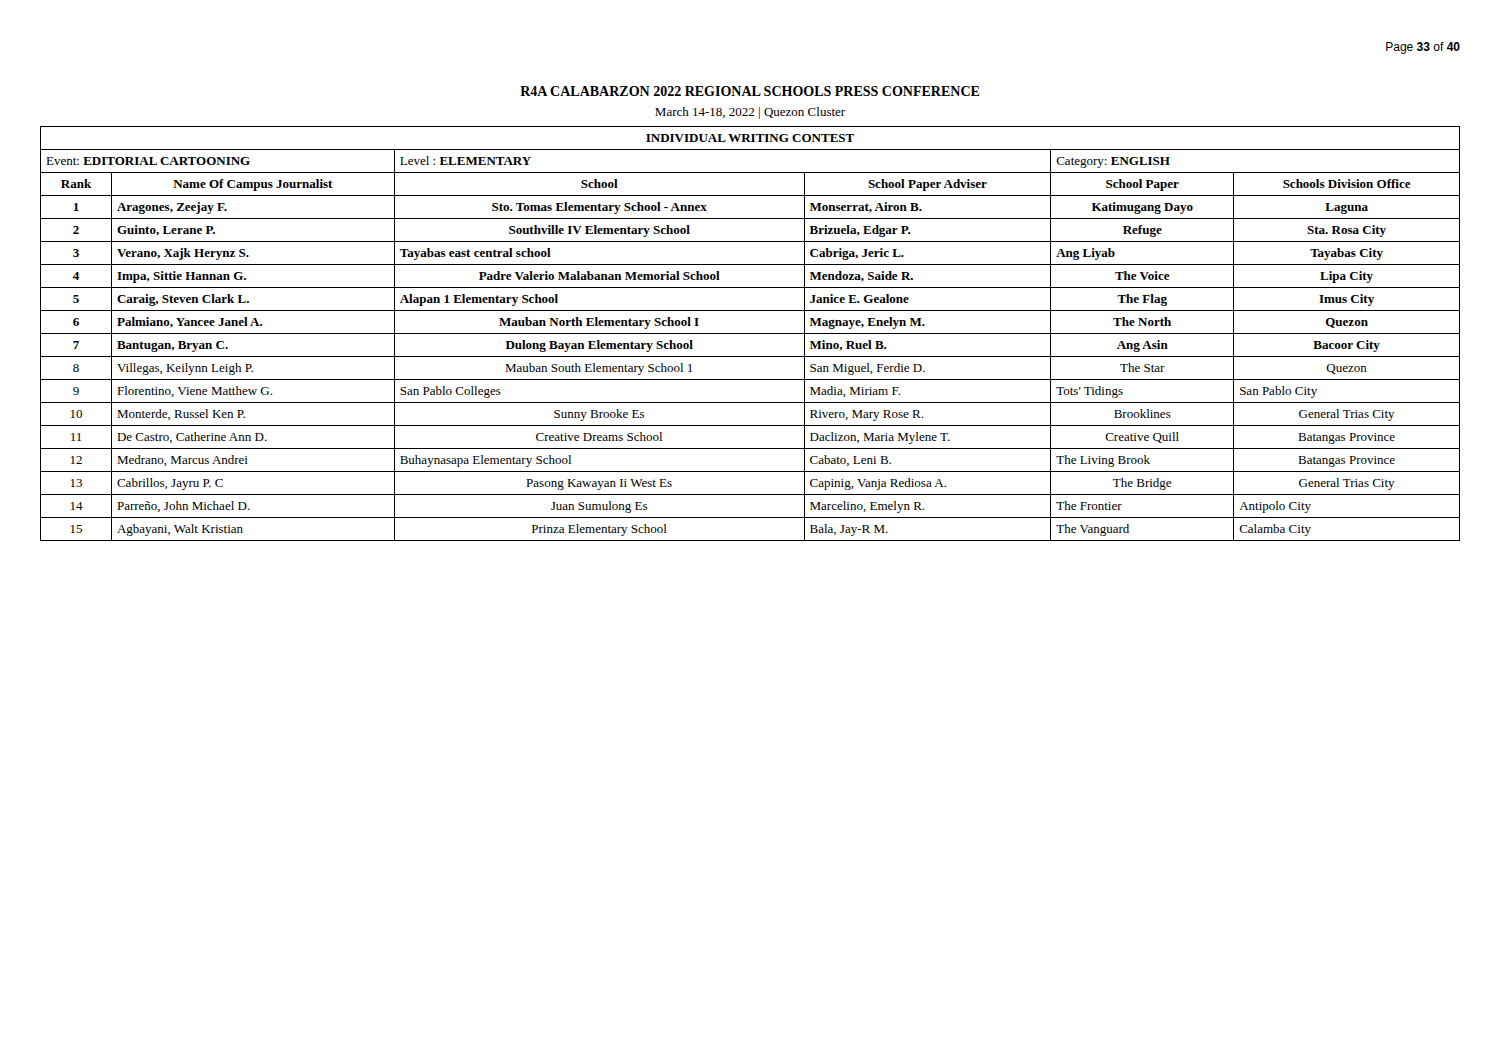Page 33 of 40
R4A CALABARZON 2022 REGIONAL SCHOOLS PRESS CONFERENCE
March 14-18, 2022 | Quezon Cluster
| INDIVIDUAL WRITING CONTEST |
| Event: EDITORIAL CARTOONING | Level : ELEMENTARY | Category: ENGLISH |
| Rank | Name Of Campus Journalist | School | School Paper Adviser | School Paper | Schools Division Office |
| 1 | Aragones, Zeejay F. | Sto. Tomas Elementary School - Annex | Monserrat, Airon B. | Katimugang Dayo | Laguna |
| 2 | Guinto, Lerane P. | Southville IV Elementary School | Brizuela, Edgar P. | Refuge | Sta. Rosa City |
| 3 | Verano, Xajk Herynz S. | Tayabas east central school | Cabriga, Jeric L. | Ang Liyab | Tayabas City |
| 4 | Impa, Sittie Hannan G. | Padre Valerio Malabanan Memorial School | Mendoza, Saide R. | The Voice | Lipa City |
| 5 | Caraig, Steven Clark L. | Alapan 1 Elementary School | Janice E. Gealone | The Flag | Imus City |
| 6 | Palmiano, Yancee Janel A. | Mauban North Elementary School I | Magnaye, Enelyn M. | The North | Quezon |
| 7 | Bantugan, Bryan C. | Dulong Bayan Elementary School | Mino, Ruel B. | Ang Asin | Bacoor City |
| 8 | Villegas, Keilynn Leigh P. | Mauban South Elementary School 1 | San Miguel, Ferdie D. | The Star | Quezon |
| 9 | Florentino, Viene Matthew G. | San Pablo Colleges | Madia, Miriam F. | Tots' Tidings | San Pablo City |
| 10 | Monterde, Russel Ken P. | Sunny Brooke Es | Rivero, Mary Rose R. | Brooklines | General Trias City |
| 11 | De Castro, Catherine Ann D. | Creative Dreams School | Daclizon, Maria Mylene T. | Creative Quill | Batangas Province |
| 12 | Medrano, Marcus Andrei | Buhaynasapa Elementary School | Cabato, Leni B. | The Living Brook | Batangas Province |
| 13 | Cabrillos, Jayru P. C | Pasong Kawayan Ii West Es | Capinig, Vanja Rediosa A. | The Bridge | General Trias City |
| 14 | Parreño, John Michael D. | Juan Sumulong Es | Marcelino, Emelyn R. | The Frontier | Antipolo City |
| 15 | Agbayani, Walt Kristian | Prinza Elementary School | Bala, Jay-R M. | The Vanguard | Calamba City |